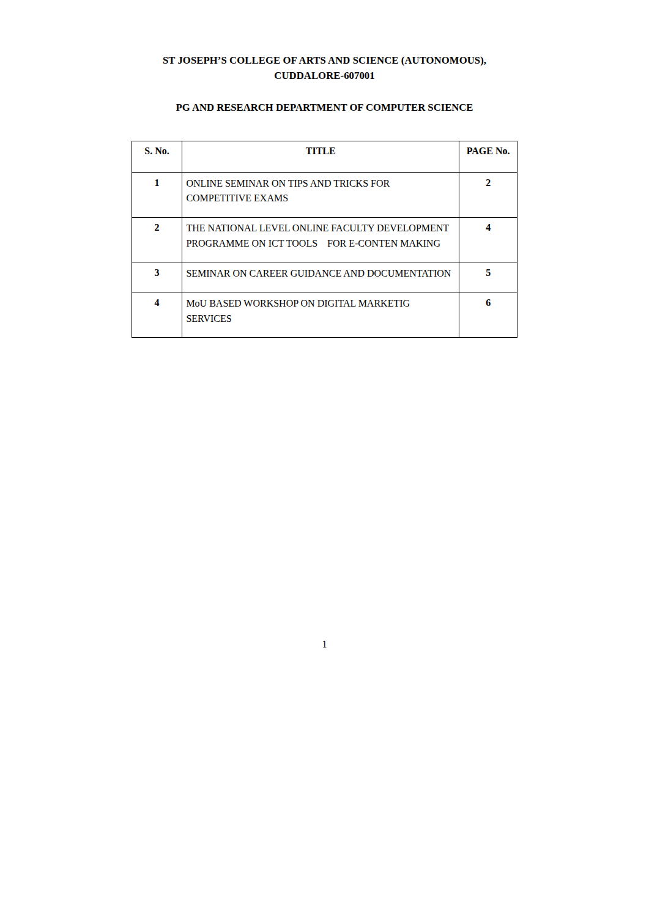ST JOSEPH’S COLLEGE OF ARTS AND SCIENCE (AUTONOMOUS), CUDDALORE-607001
PG AND RESEARCH DEPARTMENT OF COMPUTER SCIENCE
| S. No. | TITLE | PAGE No. |
| --- | --- | --- |
| 1 | ONLINE SEMINAR ON TIPS AND TRICKS FOR COMPETITIVE EXAMS | 2 |
| 2 | THE NATIONAL LEVEL ONLINE FACULTY DEVELOPMENT PROGRAMME ON ICT TOOLS FOR E-CONTEN MAKING | 4 |
| 3 | SEMINAR ON CAREER GUIDANCE AND DOCUMENTATION | 5 |
| 4 | MoU BASED WORKSHOP ON DIGITAL MARKETIG SERVICES | 6 |
1